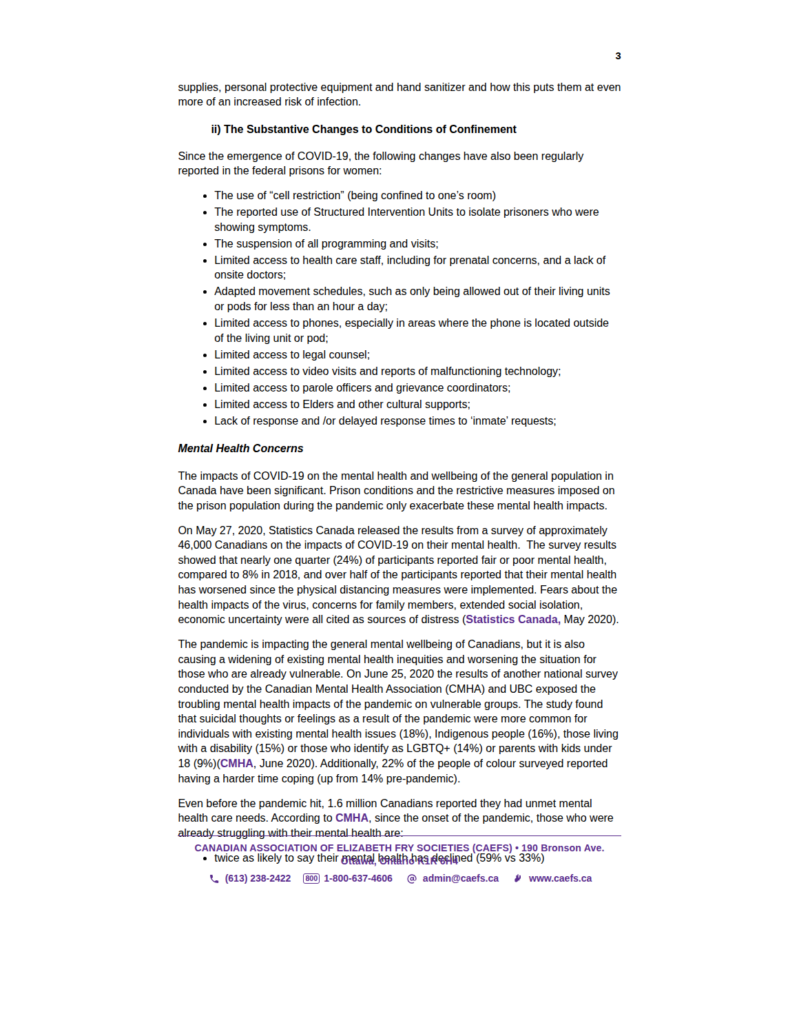3
supplies, personal protective equipment and hand sanitizer and how this puts them at even more of an increased risk of infection.
ii) The Substantive Changes to Conditions of Confinement
Since the emergence of COVID-19, the following changes have also been regularly reported in the federal prisons for women:
The use of “cell restriction” (being confined to one’s room)
The reported use of Structured Intervention Units to isolate prisoners who were showing symptoms.
The suspension of all programming and visits;
Limited access to health care staff, including for prenatal concerns, and a lack of onsite doctors;
Adapted movement schedules, such as only being allowed out of their living units or pods for less than an hour a day;
Limited access to phones, especially in areas where the phone is located outside of the living unit or pod;
Limited access to legal counsel;
Limited access to video visits and reports of malfunctioning technology;
Limited access to parole officers and grievance coordinators;
Limited access to Elders and other cultural supports;
Lack of response and /or delayed response times to ‘inmate’ requests;
Mental Health Concerns
The impacts of COVID-19 on the mental health and wellbeing of the general population in Canada have been significant. Prison conditions and the restrictive measures imposed on the prison population during the pandemic only exacerbate these mental health impacts.
On May 27, 2020, Statistics Canada released the results from a survey of approximately 46,000 Canadians on the impacts of COVID-19 on their mental health. The survey results showed that nearly one quarter (24%) of participants reported fair or poor mental health, compared to 8% in 2018, and over half of the participants reported that their mental health has worsened since the physical distancing measures were implemented. Fears about the health impacts of the virus, concerns for family members, extended social isolation, economic uncertainty were all cited as sources of distress (Statistics Canada, May 2020).
The pandemic is impacting the general mental wellbeing of Canadians, but it is also causing a widening of existing mental health inequities and worsening the situation for those who are already vulnerable. On June 25, 2020 the results of another national survey conducted by the Canadian Mental Health Association (CMHA) and UBC exposed the troubling mental health impacts of the pandemic on vulnerable groups. The study found that suicidal thoughts or feelings as a result of the pandemic were more common for individuals with existing mental health issues (18%), Indigenous people (16%), those living with a disability (15%) or those who identify as LGBTQ+ (14%) or parents with kids under 18 (9%)(CMHA, June 2020). Additionally, 22% of the people of colour surveyed reported having a harder time coping (up from 14% pre-pandemic).
Even before the pandemic hit, 1.6 million Canadians reported they had unmet mental health care needs. According to CMHA, since the onset of the pandemic, those who were already struggling with their mental health are:
twice as likely to say their mental health has declined (59% vs 33%)
CANADIAN ASSOCIATION OF ELIZABETH FRY SOCIETIES (CAEFS) • 190 Bronson Ave. Ottawa, Ontario K1R 6H4
(613) 238-2422 800 1-800-637-4606 admin@caefs.ca www.caefs.ca